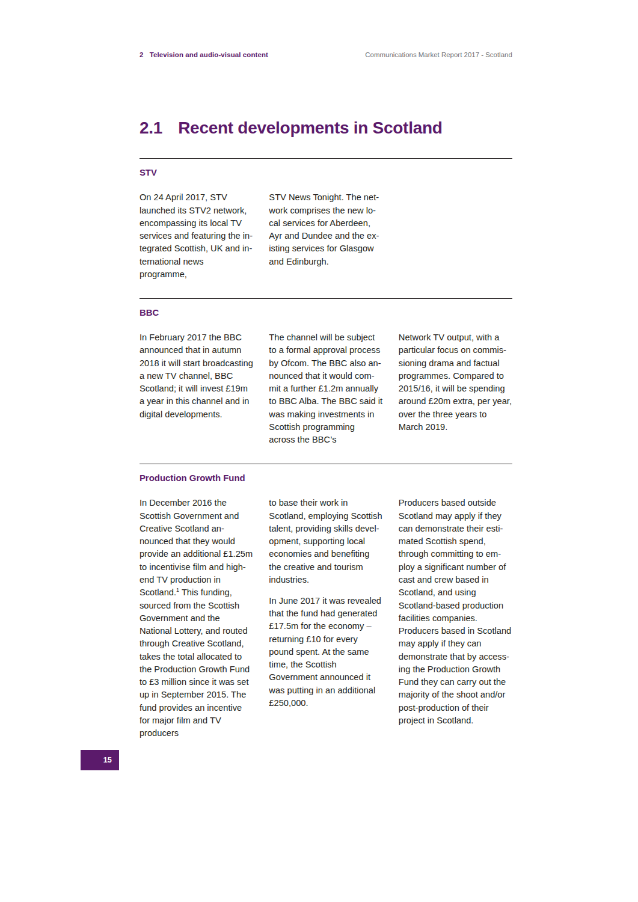2 Television and audio-visual content
Communications Market Report 2017 - Scotland
2.1 Recent developments in Scotland
STV
On 24 April 2017, STV launched its STV2 network, encompassing its local TV services and featuring the integrated Scottish, UK and international news programme,
STV News Tonight. The network comprises the new local services for Aberdeen, Ayr and Dundee and the existing services for Glasgow and Edinburgh.
BBC
In February 2017 the BBC announced that in autumn 2018 it will start broadcasting a new TV channel, BBC Scotland; it will invest £19m a year in this channel and in digital developments.
The channel will be subject to a formal approval process by Ofcom. The BBC also announced that it would commit a further £1.2m annually to BBC Alba. The BBC said it was making investments in Scottish programming across the BBC’s
Network TV output, with a particular focus on commissioning drama and factual programmes. Compared to 2015/16, it will be spending around £20m extra, per year, over the three years to March 2019.
Production Growth Fund
In December 2016 the Scottish Government and Creative Scotland announced that they would provide an additional £1.25m to incentivise film and high-end TV production in Scotland.1 This funding, sourced from the Scottish Government and the National Lottery, and routed through Creative Scotland, takes the total allocated to the Production Growth Fund to £3 million since it was set up in September 2015. The fund provides an incentive for major film and TV producers
to base their work in Scotland, employing Scottish talent, providing skills development, supporting local economies and benefiting the creative and tourism industries.
In June 2017 it was revealed that the fund had generated £17.5m for the economy – returning £10 for every pound spent. At the same time, the Scottish Government announced it was putting in an additional £250,000.
Producers based outside Scotland may apply if they can demonstrate their estimated Scottish spend, through committing to employ a significant number of cast and crew based in Scotland, and using Scotland-based production facilities companies. Producers based in Scotland may apply if they can demonstrate that by accessing the Production Growth Fund they can carry out the majority of the shoot and/or post-production of their project in Scotland.
15